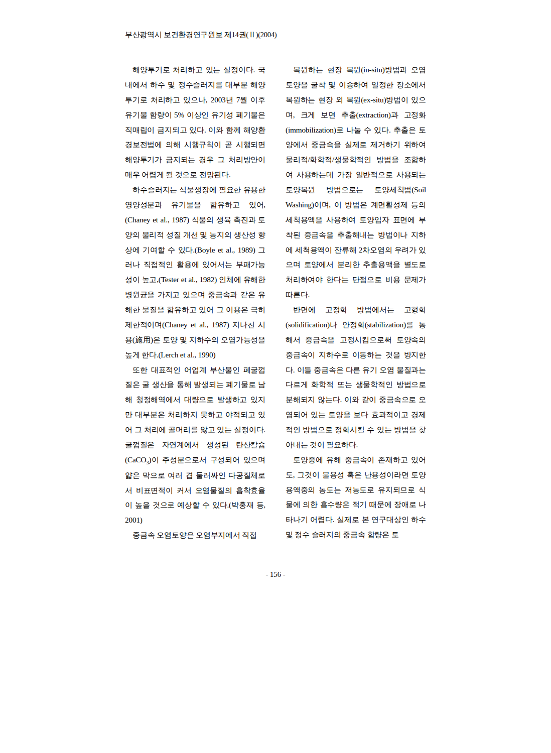부산광역시 보건환경연구원보 제14권(Ⅱ)(2004)
해양투기로 처리하고 있는 실정이다. 국내에서 하수 및 정수슬러지를 대부분 해양투기로 처리하고 있으나, 2003년 7월 이후 유기물 함량이 5% 이상인 유기성 폐기물은 직매립이 금지되고 있다. 이와 함께 해양환경보전법에 의해 시행규칙이 곧 시행되면 해양투기가 금지되는 경우 그 처리방안이 매우 어렵게 될 것으로 전망된다.
하수슬러지는 식물생장에 필요한 유용한 영양성분과 유기물을 함유하고 있어, (Chaney et al., 1987) 식물의 생육 촉진과 토양의 물리적 성질 개선 및 농지의 생산성 향상에 기여할 수 있다.(Boyle et al., 1989) 그러나 직접적인 활용에 있어서는 부패가능성이 높고,(Tester et al., 1982) 인체에 유해한 병원균을 가지고 있으며 중금속과 같은 유해한 물질을 함유하고 있어 그 이용은 극히 제한적이며(Chaney et al., 1987) 지나친 시용(施用)은 토양 및 지하수의 오염가능성을 높게 한다.(Lerch et al., 1990)
또한 대표적인 어업계 부산물인 폐굴껍질은 굴 생산을 통해 발생되는 폐기물로 남해 청정해역에서 대량으로 발생하고 있지만 대부분은 처리하지 못하고 야적되고 있어 그 처리에 골머리를 앓고 있는 실정이다. 굴껍질은 자연계에서 생성된 탄산칼슘(CaCO3)이 주성분으로서 구성되어 있으며 얇은 막으로 여러 겹 둘러싸인 다공질체로서 비표면적이 커서 오염물질의 흡착효율이 높을 것으로 예상할 수 있다.(박홍재 등, 2001)
중금속 오염토양은 오염부지에서 직접
복원하는 현장 복원(in-situ)방법과 오염토양을 굴착 및 이송하여 일정한 장소에서 복원하는 현장 외 복원(ex-situ)방법이 있으며, 크게 보면 추출(extraction)과 고정화(immobilization)로 나눌 수 있다. 추출은 토양에서 중금속을 실제로 제거하기 위하여 물리적/화학적/생물학적인 방법을 조합하여 사용하는데 가장 일반적으로 사용되는 토양복원 방법으로는 토양세척법(Soil Washing)이며, 이 방법은 계면활성제 등의 세척용액을 사용하여 토양입자 표면에 부착된 중금속을 추출해내는 방법이나 지하에 세척용액이 잔류해 2차오염의 우려가 있으며 토양에서 분리한 추출용액을 별도로 처리하여야 한다는 단점으로 비용 문제가 따른다.
반면에 고정화 방법에서는 고형화(solidification)나 안정화(stabilization)를 통해서 중금속을 고정시킴으로써 토양속의 중금속이 지하수로 이동하는 것을 방지한다. 이들 중금속은 다른 유기 오염 물질과는 다르게 화학적 또는 생물학적인 방법으로 분해되지 않는다. 이와 같이 중금속으로 오염되어 있는 토양을 보다 효과적이고 경제적인 방법으로 정화시킬 수 있는 방법을 찾아내는 것이 필요하다.
토양중에 유해 중금속이 존재하고 있어도, 그것이 불용성 혹은 난용성이라면 토양용액중의 농도는 저농도로 유지되므로 식물에 의한 흡수량은 적기 때문에 장애로 나타나기 어렵다. 실제로 본 연구대상인 하수 및 정수 슬러지의 중금속 함량은 토
- 156 -